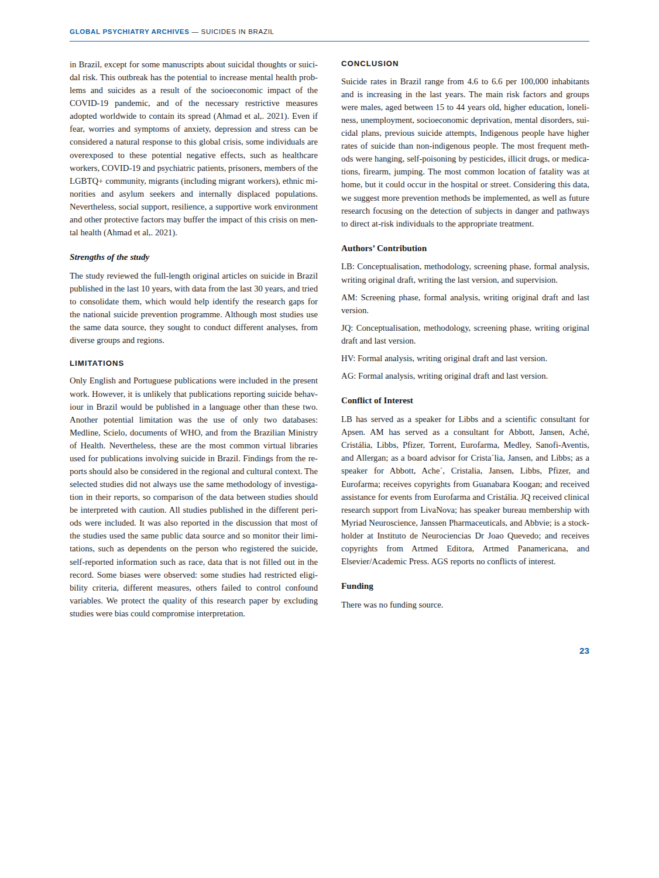Global Psychiatry Archives — Suicides in Brazil
in Brazil, except for some manuscripts about suicidal thoughts or suicidal risk. This outbreak has the potential to increase mental health problems and suicides as a result of the socioeconomic impact of the COVID-19 pandemic, and of the necessary restrictive measures adopted worldwide to contain its spread (Ahmad et al,. 2021). Even if fear, worries and symptoms of anxiety, depression and stress can be considered a natural response to this global crisis, some individuals are overexposed to these potential negative effects, such as healthcare workers, COVID-19 and psychiatric patients, prisoners, members of the LGBTQ+ community, migrants (including migrant workers), ethnic minorities and asylum seekers and internally displaced populations. Nevertheless, social support, resilience, a supportive work environment and other protective factors may buffer the impact of this crisis on mental health (Ahmad et al,. 2021).
Strengths of the study
The study reviewed the full-length original articles on suicide in Brazil published in the last 10 years, with data from the last 30 years, and tried to consolidate them, which would help identify the research gaps for the national suicide prevention programme. Although most studies use the same data source, they sought to conduct different analyses, from diverse groups and regions.
Limitations
Only English and Portuguese publications were included in the present work. However, it is unlikely that publications reporting suicide behaviour in Brazil would be published in a language other than these two. Another potential limitation was the use of only two databases: Medline, Scielo, documents of WHO, and from the Brazilian Ministry of Health. Nevertheless, these are the most common virtual libraries used for publications involving suicide in Brazil. Findings from the reports should also be considered in the regional and cultural context. The selected studies did not always use the same methodology of investigation in their reports, so comparison of the data between studies should be interpreted with caution. All studies published in the different periods were included. It was also reported in the discussion that most of the studies used the same public data source and so monitor their limitations, such as dependents on the person who registered the suicide, self-reported information such as race, data that is not filled out in the record. Some biases were observed: some studies had restricted eligibility criteria, different measures, others failed to control confound variables. We protect the quality of this research paper by excluding studies were bias could compromise interpretation.
Conclusion
Suicide rates in Brazil range from 4.6 to 6.6 per 100,000 inhabitants and is increasing in the last years. The main risk factors and groups were males, aged between 15 to 44 years old, higher education, loneliness, unemployment, socioeconomic deprivation, mental disorders, suicidal plans, previous suicide attempts, Indigenous people have higher rates of suicide than non-indigenous people. The most frequent methods were hanging, self-poisoning by pesticides, illicit drugs, or medications, firearm, jumping. The most common location of fatality was at home, but it could occur in the hospital or street. Considering this data, we suggest more prevention methods be implemented, as well as future research focusing on the detection of subjects in danger and pathways to direct at-risk individuals to the appropriate treatment.
Authors’ Contribution
LB: Conceptualisation, methodology, screening phase, formal analysis, writing original draft, writing the last version, and supervision.
AM: Screening phase, formal analysis, writing original draft and last version.
JQ: Conceptualisation, methodology, screening phase, writing original draft and last version.
HV: Formal analysis, writing original draft and last version.
AG: Formal analysis, writing original draft and last version.
Conflict of Interest
LB has served as a speaker for Libbs and a scientific consultant for Apsen. AM has served as a consultant for Abbott, Jansen, Aché, Cristália, Libbs, Pfizer, Torrent, Eurofarma, Medley, Sanofi-Aventis, and Allergan; as a board advisor for Crista´lia, Jansen, and Libbs; as a speaker for Abbott, Ache´, Cristalia, Jansen, Libbs, Pfizer, and Eurofarma; receives copyrights from Guanabara Koogan; and received assistance for events from Eurofarma and Cristália. JQ received clinical research support from LivaNova; has speaker bureau membership with Myriad Neuroscience, Janssen Pharmaceuticals, and Abbvie; is a stockholder at Instituto de Neurociencias Dr Joao Quevedo; and receives copyrights from Artmed Editora, Artmed Panamericana, and Elsevier/Academic Press. AGS reports no conflicts of interest.
Funding
There was no funding source.
23